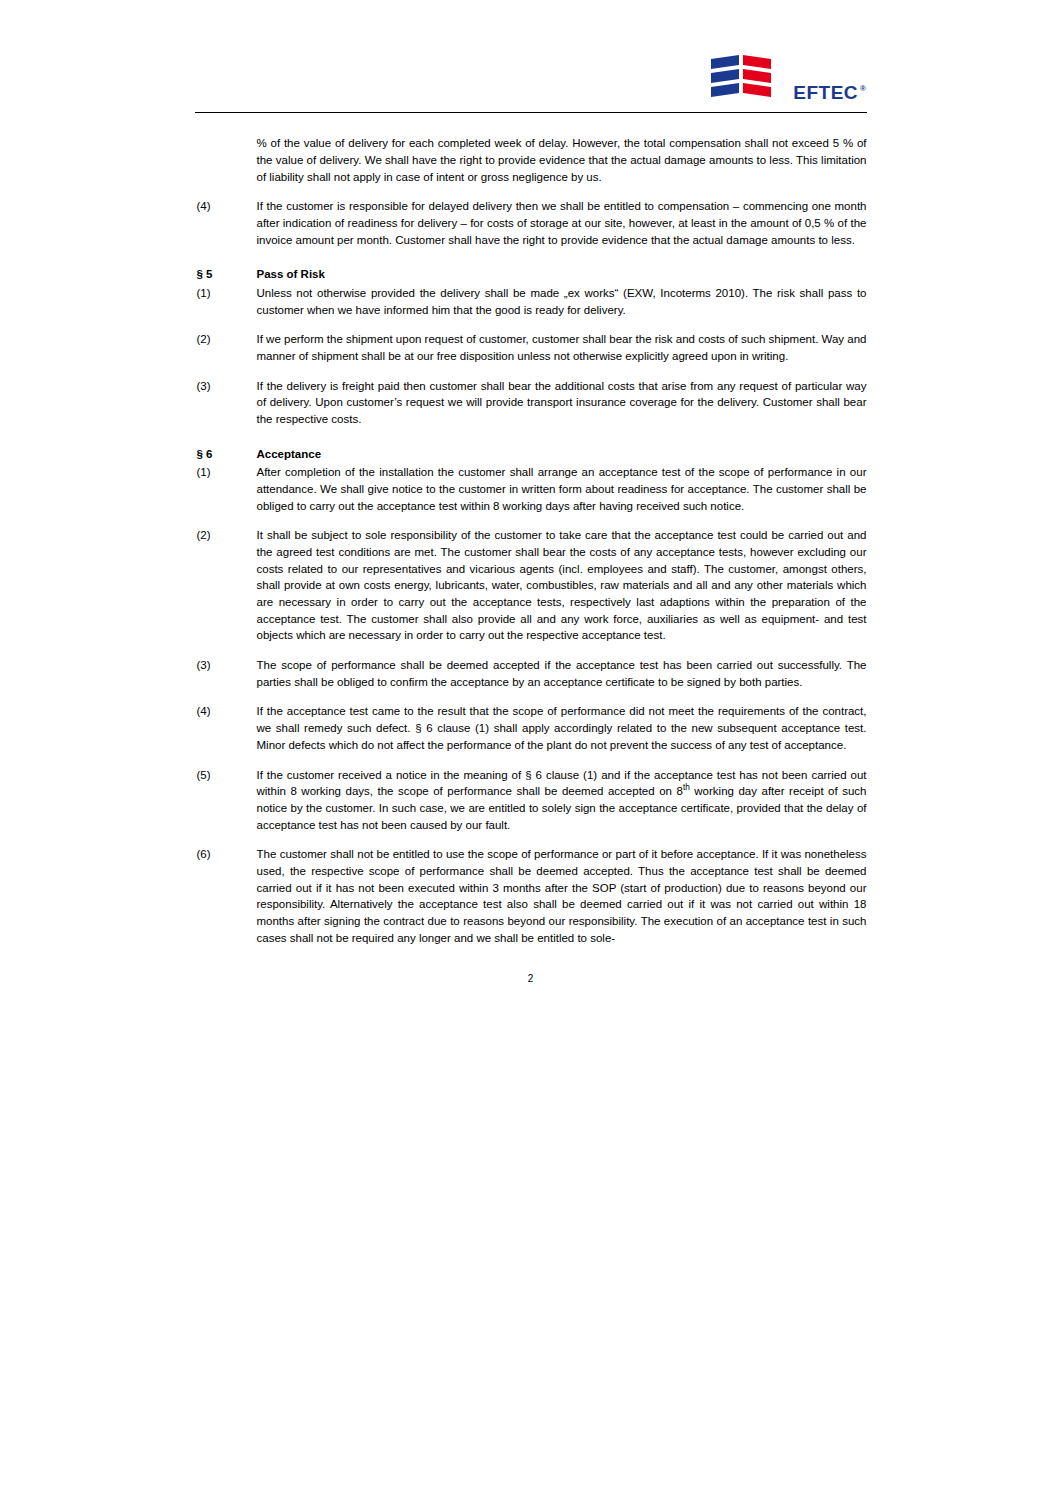EFTEC®
% of the value of delivery for each completed week of delay. However, the total compensation shall not exceed 5 % of the value of delivery. We shall have the right to provide evidence that the actual damage amounts to less. This limitation of liability shall not apply in case of intent or gross negligence by us.
(4)
If the customer is responsible for delayed delivery then we shall be entitled to compensation – commencing one month after indication of readiness for delivery – for costs of storage at our site, however, at least in the amount of 0,5 % of the invoice amount per month. Customer shall have the right to provide evidence that the actual damage amounts to less.
§ 5
Pass of Risk
(1)
Unless not otherwise provided the delivery shall be made „ex works“ (EXW, Incoterms 2010). The risk shall pass to customer when we have informed him that the good is ready for delivery.
(2)
If we perform the shipment upon request of customer, customer shall bear the risk and costs of such shipment. Way and manner of shipment shall be at our free disposition unless not otherwise explicitly agreed upon in writing.
(3)
If the delivery is freight paid then customer shall bear the additional costs that arise from any request of particular way of delivery. Upon customer’s request we will provide transport insurance coverage for the delivery. Customer shall bear the respective costs.
§ 6
Acceptance
(1)
After completion of the installation the customer shall arrange an acceptance test of the scope of performance in our attendance. We shall give notice to the customer in written form about readiness for acceptance. The customer shall be obliged to carry out the acceptance test within 8 working days after having received such notice.
(2)
It shall be subject to sole responsibility of the customer to take care that the acceptance test could be carried out and the agreed test conditions are met. The customer shall bear the costs of any acceptance tests, however excluding our costs related to our representatives and vicarious agents (incl. employees and staff). The customer, amongst others, shall provide at own costs energy, lubricants, water, combustibles, raw materials and all and any other materials which are necessary in order to carry out the acceptance tests, respectively last adaptions within the preparation of the acceptance test. The customer shall also provide all and any work force, auxiliaries as well as equipment- and test objects which are necessary in order to carry out the respective acceptance test.
(3)
The scope of performance shall be deemed accepted if the acceptance test has been carried out successfully. The parties shall be obliged to confirm the acceptance by an acceptance certificate to be signed by both parties.
(4)
If the acceptance test came to the result that the scope of performance did not meet the requirements of the contract, we shall remedy such defect. § 6 clause (1) shall apply accordingly related to the new subsequent acceptance test. Minor defects which do not affect the performance of the plant do not prevent the success of any test of acceptance.
(5)
If the customer received a notice in the meaning of § 6 clause (1) and if the acceptance test has not been carried out within 8 working days, the scope of performance shall be deemed accepted on 8th working day after receipt of such notice by the customer. In such case, we are entitled to solely sign the acceptance certificate, provided that the delay of acceptance test has not been caused by our fault.
(6)
The customer shall not be entitled to use the scope of performance or part of it before acceptance. If it was nonetheless used, the respective scope of performance shall be deemed accepted. Thus the acceptance test shall be deemed carried out if it has not been executed within 3 months after the SOP (start of production) due to reasons beyond our responsibility. Alternatively the acceptance test also shall be deemed carried out if it was not carried out within 18 months after signing the contract due to reasons beyond our responsibility. The execution of an acceptance test in such cases shall not be required any longer and we shall be entitled to sole-
2